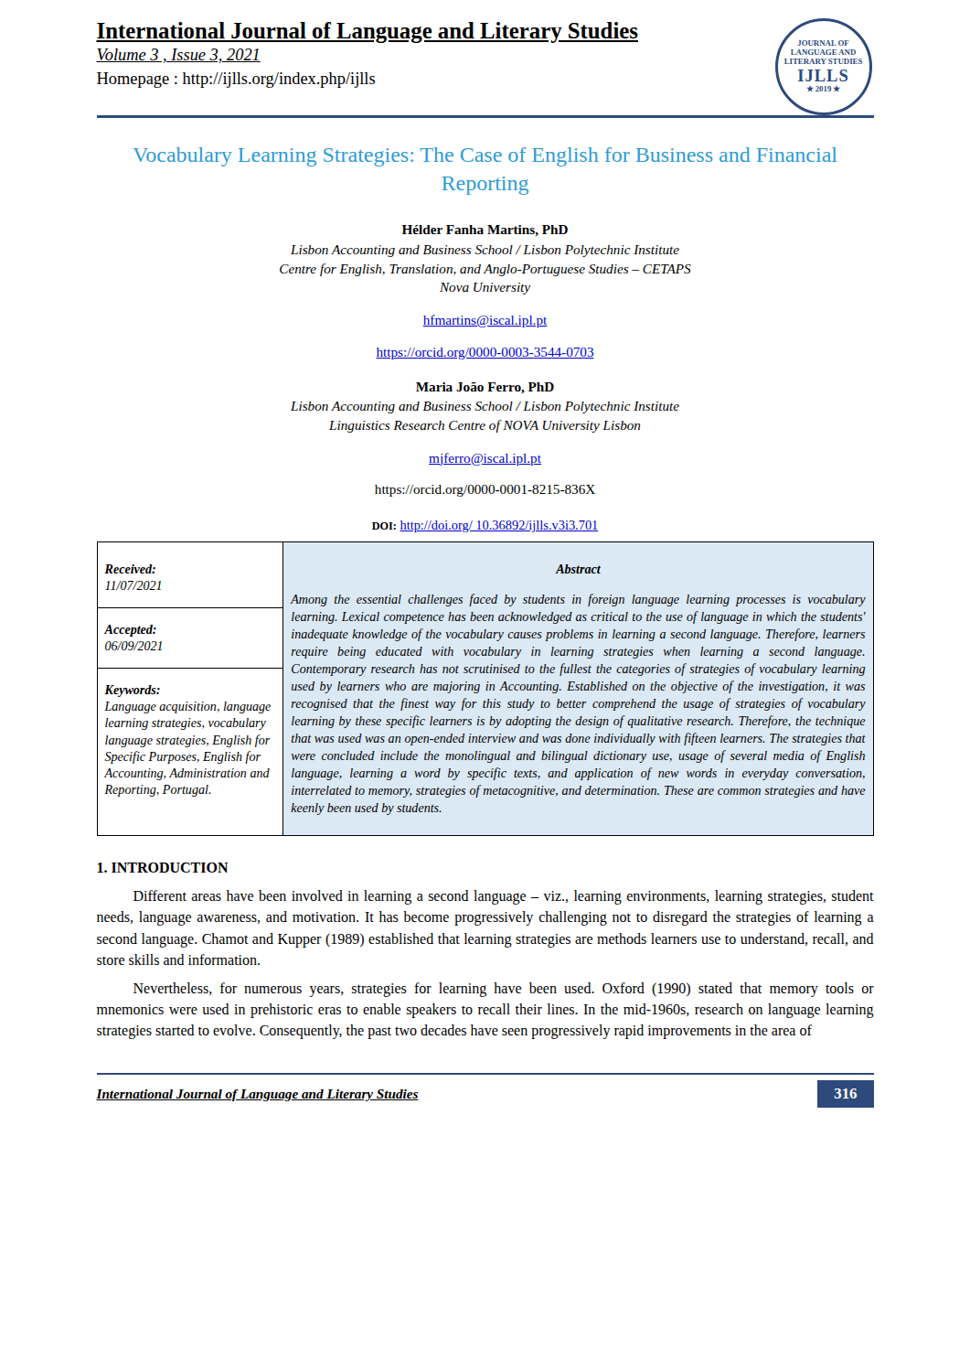International Journal of Language and Literary Studies
Volume 3 , Issue 3, 2021
Homepage : http://ijlls.org/index.php/ijlls
JOURNAL OF LANGUAGE AND LITERARY STUDIES IJLLS ★ 2019 ★
Vocabulary Learning Strategies: The Case of English for Business and Financial Reporting
Hélder Fanha Martins, PhD
Lisbon Accounting and Business School / Lisbon Polytechnic Institute
Centre for English, Translation, and Anglo-Portuguese Studies – CETAPS
Nova University
hfmartins@iscal.ipl.pt
https://orcid.org/0000-0003-3544-0703
Maria João Ferro, PhD
Lisbon Accounting and Business School / Lisbon Polytechnic Institute
Linguistics Research Centre of NOVA University Lisbon
mjferro@iscal.ipl.pt
https://orcid.org/0000-0001-8215-836X
DOI: http://doi.org/ 10.36892/ijlls.v3i3.701
| Received: 11/07/2021 Accepted: 06/09/2021 Keywords: Language acquisition, language learning strategies, vocabulary language strategies, English for Specific Purposes, English for Accounting, Administration and Reporting, Portugal. | Abstract Among the essential challenges faced by students in foreign language learning processes is vocabulary learning. Lexical competence has been acknowledged as critical to the use of language in which the students' inadequate knowledge of the vocabulary causes problems in learning a second language. Therefore, learners require being educated with vocabulary in learning strategies when learning a second language. Contemporary research has not scrutinised to the fullest the categories of strategies of vocabulary learning used by learners who are majoring in Accounting. Established on the objective of the investigation, it was recognised that the finest way for this study to better comprehend the usage of strategies of vocabulary learning by these specific learners is by adopting the design of qualitative research. Therefore, the technique that was used was an open-ended interview and was done individually with fifteen learners. The strategies that were concluded include the monolingual and bilingual dictionary use, usage of several media of English language, learning a word by specific texts, and application of new words in everyday conversation, interrelated to memory, strategies of metacognitive, and determination. These are common strategies and have keenly been used by students. |
1. INTRODUCTION
Different areas have been involved in learning a second language – viz., learning environments, learning strategies, student needs, language awareness, and motivation. It has become progressively challenging not to disregard the strategies of learning a second language. Chamot and Kupper (1989) established that learning strategies are methods learners use to understand, recall, and store skills and information.
Nevertheless, for numerous years, strategies for learning have been used. Oxford (1990) stated that memory tools or mnemonics were used in prehistoric eras to enable speakers to recall their lines. In the mid-1960s, research on language learning strategies started to evolve. Consequently, the past two decades have seen progressively rapid improvements in the area of
International Journal of Language and Literary Studies
316